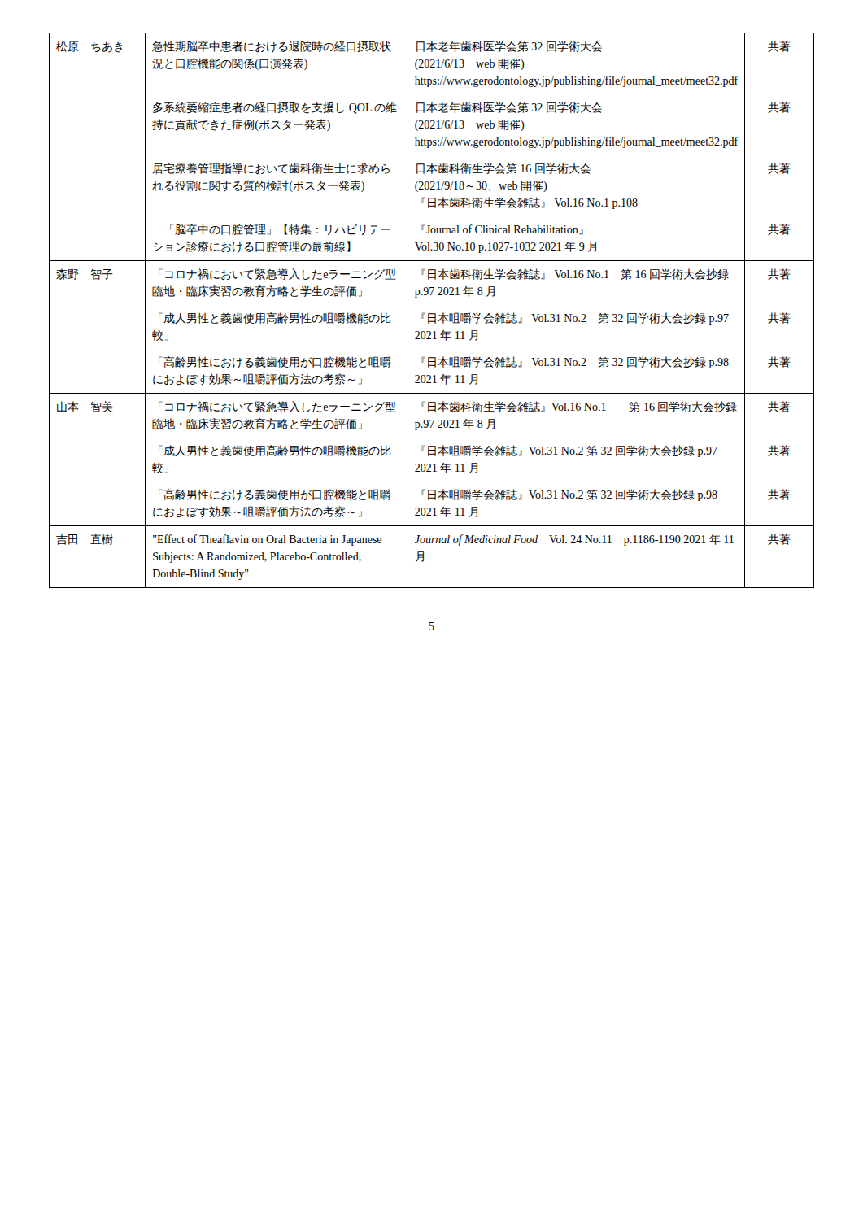| 松原 ちあき | 急性期脳卒中患者における退院時の経口摂取状況と口腔機能の関係(口演発表) | 日本老年歯科医学会第 32 回学術大会 (2021/6/13 web 開催) https://www.gerodontology.jp/publishing/file/journal_meet/meet32.pdf | 共著 |
| | 多系統萎縮症患者の経口摂取を支援し QOL の維持に貢献できた症例(ポスター発表) | 日本老年歯科医学会第 32 回学術大会 (2021/6/13 web 開催) https://www.gerodontology.jp/publishing/file/journal_meet/meet32.pdf | 共著 |
| | 居宅療養管理指導において歯科衛生士に求められる役割に関する質的検討(ポスター発表) | 日本歯科衛生学会第 16 回学術大会 (2021/9/18～30、web 開催) 『日本歯科衛生学会雑誌』 Vol.16 No.1 p.108 | 共著 |
| | 「脳卒中の口腔管理」【特集：リハビリテーション診療における口腔管理の最前線】 | 『Journal of Clinical Rehabilitation』 Vol.30 No.10 p.1027-1032 2021 年 9 月 | 共著 |
| 森野 智子 | 「コロナ禍において緊急導入したeラーニング型臨地・臨床実習の教育方略と学生の評価」 | 『日本歯科衛生学会雑誌』 Vol.16 No.1 第 16 回学術大会抄録 p.97 2021 年 8 月 | 共著 |
| | 「成人男性と義歯使用高齢男性の咀嚼機能の比較」 | 『日本咀嚼学会雑誌』 Vol.31 No.2 第 32 回学術大会抄録 p.97 2021 年 11 月 | 共著 |
| | 「高齢男性における義歯使用が口腔機能と咀嚼におよぼす効果～咀嚼評価方法の考察～」 | 『日本咀嚼学会雑誌』 Vol.31 No.2 第 32 回学術大会抄録 p.98 2021 年 11 月 | 共著 |
| 山本 智美 | 「コロナ禍において緊急導入したeラーニング型臨地・臨床実習の教育方略と学生の評価」 | 『日本歯科衛生学会雑誌』Vol.16 No.1 第 16 回学術大会抄録 p.97 2021 年 8 月 | 共著 |
| | 「成人男性と義歯使用高齢男性の咀嚼機能の比較」 | 『日本咀嚼学会雑誌』Vol.31 No.2 第 32 回学術大会抄録 p.97 2021 年 11 月 | 共著 |
| | 「高齢男性における義歯使用が口腔機能と咀嚼におよぼす効果～咀嚼評価方法の考察～」 | 『日本咀嚼学会雑誌』Vol.31 No.2 第 32 回学術大会抄録 p.98 2021 年 11 月 | 共著 |
| 吉田 直樹 | "Effect of Theaflavin on Oral Bacteria in Japanese Subjects: A Randomized, Placebo-Controlled, Double-Blind Study" | Journal of Medicinal Food Vol. 24 No.11 p.1186-1190 2021 年 11 月 | 共著 |
5